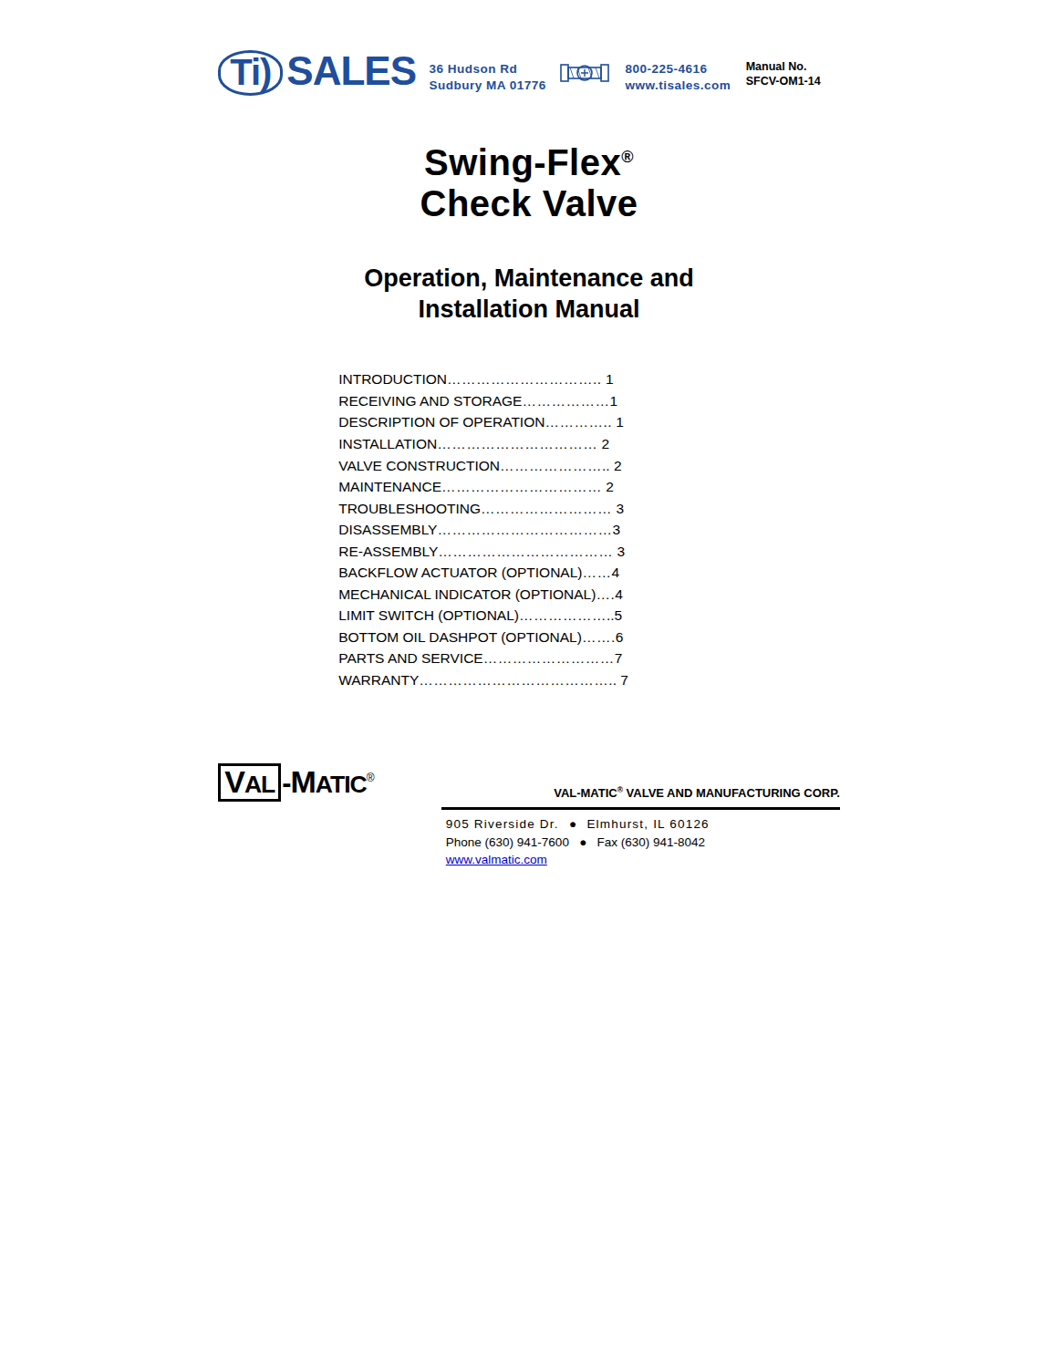Ti) SALES
36 Hudson Rd
Sudbury MA 01776
800-225-4616
www.tisales.com
Manual No.
SFCV-OM1-14
Swing-Flex®
Check Valve
Operation, Maintenance and
Installation Manual
INTRODUCTION………………………….. 1
RECEIVING AND STORAGE………………1
DESCRIPTION OF OPERATION………….. 1
INSTALLATION…………………………… 2
VALVE CONSTRUCTION………………….. 2
MAINTENANCE…………………………… 2
TROUBLESHOOTING……………………… 3
DISASSEMBLY………………………………3
RE-ASSEMBLY……………………………… 3
BACKFLOW ACTUATOR (OPTIONAL)……4
MECHANICAL INDICATOR (OPTIONAL)…. 4
LIMIT SWITCH (OPTIONAL)………………..5
BOTTOM OIL DASHPOT (OPTIONAL)……. 6
PARTS AND SERVICE………………………7
WARRANTY………………………………….. 7
VAL‑MATIC®
VAL-MATIC® VALVE AND MANUFACTURING CORP.
905 Riverside Dr. ● Elmhurst, IL 60126
Phone (630) 941-7600 ● Fax (630) 941-8042
www.valmatic.com